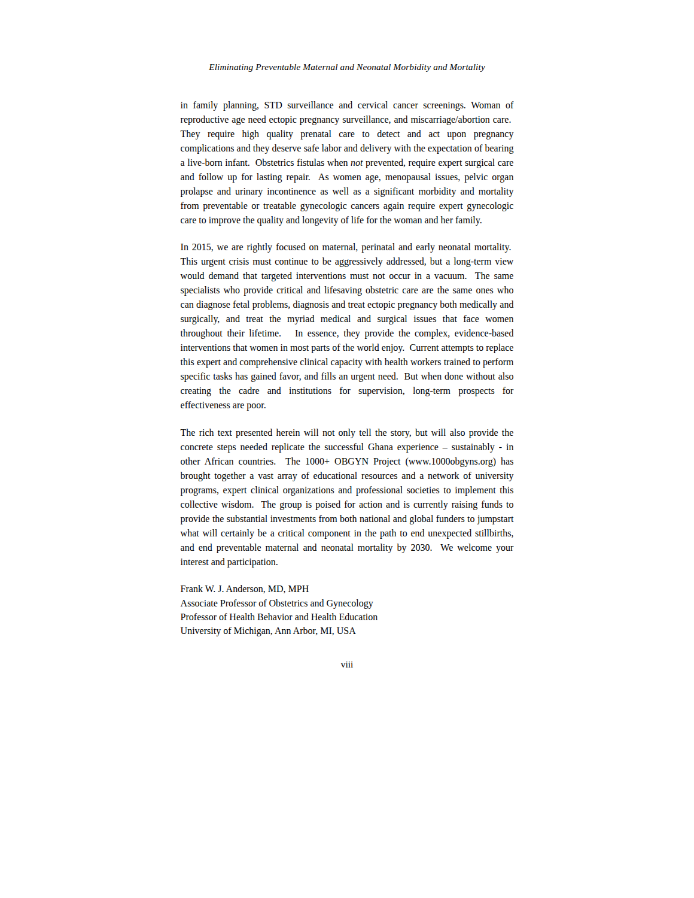Eliminating Preventable Maternal and Neonatal Morbidity and Mortality
in family planning, STD surveillance and cervical cancer screenings. Woman of reproductive age need ectopic pregnancy surveillance, and miscarriage/abortion care. They require high quality prenatal care to detect and act upon pregnancy complications and they deserve safe labor and delivery with the expectation of bearing a live-born infant. Obstetrics fistulas when not prevented, require expert surgical care and follow up for lasting repair. As women age, menopausal issues, pelvic organ prolapse and urinary incontinence as well as a significant morbidity and mortality from preventable or treatable gynecologic cancers again require expert gynecologic care to improve the quality and longevity of life for the woman and her family.
In 2015, we are rightly focused on maternal, perinatal and early neonatal mortality. This urgent crisis must continue to be aggressively addressed, but a long-term view would demand that targeted interventions must not occur in a vacuum. The same specialists who provide critical and lifesaving obstetric care are the same ones who can diagnose fetal problems, diagnosis and treat ectopic pregnancy both medically and surgically, and treat the myriad medical and surgical issues that face women throughout their lifetime. In essence, they provide the complex, evidence-based interventions that women in most parts of the world enjoy. Current attempts to replace this expert and comprehensive clinical capacity with health workers trained to perform specific tasks has gained favor, and fills an urgent need. But when done without also creating the cadre and institutions for supervision, long-term prospects for effectiveness are poor.
The rich text presented herein will not only tell the story, but will also provide the concrete steps needed replicate the successful Ghana experience – sustainably - in other African countries. The 1000+ OBGYN Project (www.1000obgyns.org) has brought together a vast array of educational resources and a network of university programs, expert clinical organizations and professional societies to implement this collective wisdom. The group is poised for action and is currently raising funds to provide the substantial investments from both national and global funders to jumpstart what will certainly be a critical component in the path to end unexpected stillbirths, and end preventable maternal and neonatal mortality by 2030. We welcome your interest and participation.
Frank W. J. Anderson, MD, MPH
Associate Professor of Obstetrics and Gynecology
Professor of Health Behavior and Health Education
University of Michigan, Ann Arbor, MI, USA
viii